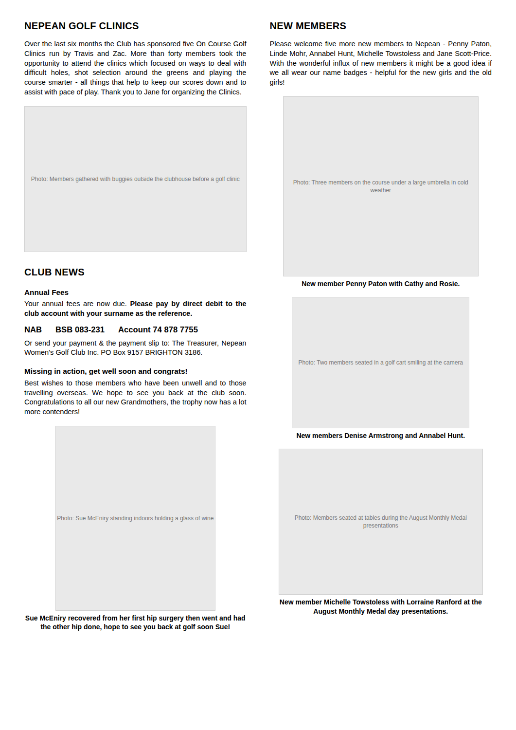NEPEAN GOLF CLINICS
Over the last six months the Club has sponsored five On Course Golf Clinics run by Travis and Zac. More than forty members took the opportunity to attend the clinics which focused on ways to deal with difficult holes, shot selection around the greens and playing the course smarter - all things that help to keep our scores down and to assist with pace of play. Thank you to Jane for organizing the Clinics.
Photo: Members gathered with buggies outside the clubhouse before a golf clinic
CLUB NEWS
Annual Fees
Your annual fees are now due. Please pay by direct debit to the club account with your surname as the reference.
NAB BSB 083-231 Account 74 878 7755
Or send your payment & the payment slip to: The Treasurer, Nepean Women's Golf Club Inc. PO Box 9157 BRIGHTON 3186.
Missing in action, get well soon and congrats!
Best wishes to those members who have been unwell and to those travelling overseas. We hope to see you back at the club soon. Congratulations to all our new Grandmothers, the trophy now has a lot more contenders!
Photo: Sue McEniry standing indoors holding a glass of wine
Sue McEniry recovered from her first hip surgery then went and had the other hip done, hope to see you back at golf soon Sue!
NEW MEMBERS
Please welcome five more new members to Nepean - Penny Paton, Linde Mohr, Annabel Hunt, Michelle Towstoless and Jane Scott-Price. With the wonderful influx of new members it might be a good idea if we all wear our name badges - helpful for the new girls and the old girls!
Photo: Three members on the course under a large umbrella in cold weather
New member Penny Paton with Cathy and Rosie.
Photo: Two members seated in a golf cart smiling at the camera
New members Denise Armstrong and Annabel Hunt.
Photo: Members seated at tables during the August Monthly Medal presentations
New member Michelle Towstoless with Lorraine Ranford at the August Monthly Medal day presentations.